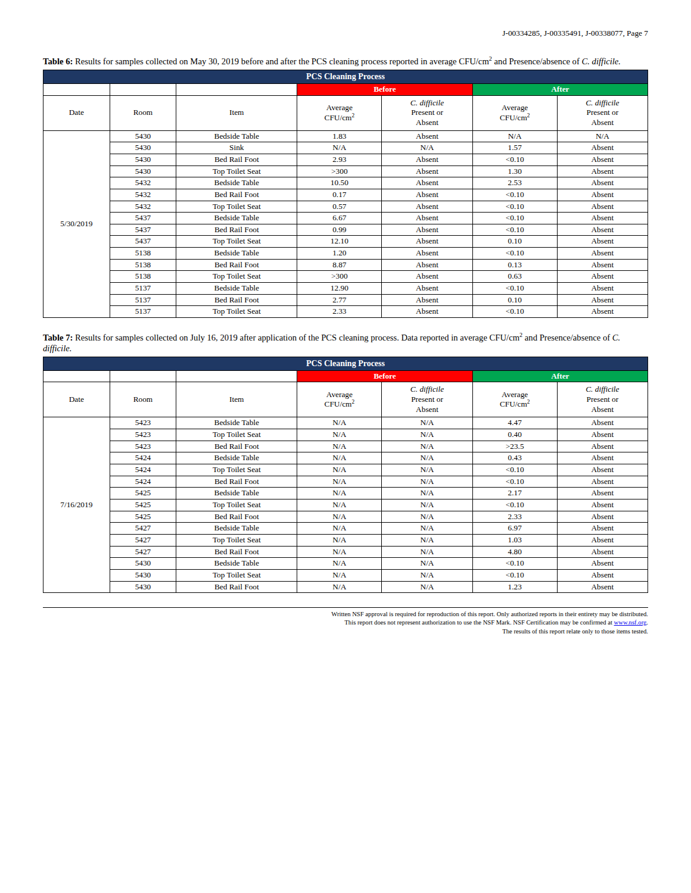J-00334285, J-00335491, J-00338077, Page 7
Table 6: Results for samples collected on May 30, 2019 before and after the PCS cleaning process reported in average CFU/cm2 and Presence/absence of C. difficile.
| PCS Cleaning Process |
| | | | Before | After |
| Date | Room | Item | Average CFU/cm 2 | C. difficile Present or Absent | Average CFU/cm 2 | C. difficile Present or Absent |
| 5/30/2019 | 5430 | Bedside Table | 1.83 | Absent | N/A | N/A |
| 5430 | Sink | N/A | N/A | 1.57 | Absent |
| 5430 | Bed Rail Foot | 2.93 | Absent | <0.10 | Absent |
| 5430 | Top Toilet Seat | >300 | Absent | 1.30 | Absent |
| 5432 | Bedside Table | 10.50 | Absent | 2.53 | Absent |
| 5432 | Bed Rail Foot | 0.17 | Absent | <0.10 | Absent |
| 5432 | Top Toilet Seat | 0.57 | Absent | <0.10 | Absent |
| 5437 | Bedside Table | 6.67 | Absent | <0.10 | Absent |
| 5437 | Bed Rail Foot | 0.99 | Absent | <0.10 | Absent |
| 5437 | Top Toilet Seat | 12.10 | Absent | 0.10 | Absent |
| 5138 | Bedside Table | 1.20 | Absent | <0.10 | Absent |
| 5138 | Bed Rail Foot | 8.87 | Absent | 0.13 | Absent |
| 5138 | Top Toilet Seat | >300 | Absent | 0.63 | Absent |
| 5137 | Bedside Table | 12.90 | Absent | <0.10 | Absent |
| 5137 | Bed Rail Foot | 2.77 | Absent | 0.10 | Absent |
| 5137 | Top Toilet Seat | 2.33 | Absent | <0.10 | Absent |
Table 7: Results for samples collected on July 16, 2019 after application of the PCS cleaning process. Data reported in average CFU/cm2 and Presence/absence of C. difficile.
| PCS Cleaning Process |
| | | | Before | After |
| Date | Room | Item | Average CFU/cm 2 | C. difficile Present or Absent | Average CFU/cm 2 | C. difficile Present or Absent |
| 7/16/2019 | 5423 | Bedside Table | N/A | N/A | 4.47 | Absent |
| 5423 | Top Toilet Seat | N/A | N/A | 0.40 | Absent |
| 5423 | Bed Rail Foot | N/A | N/A | >23.5 | Absent |
| 5424 | Bedside Table | N/A | N/A | 0.43 | Absent |
| 5424 | Top Toilet Seat | N/A | N/A | <0.10 | Absent |
| 5424 | Bed Rail Foot | N/A | N/A | <0.10 | Absent |
| 5425 | Bedside Table | N/A | N/A | 2.17 | Absent |
| 5425 | Top Toilet Seat | N/A | N/A | <0.10 | Absent |
| 5425 | Bed Rail Foot | N/A | N/A | 2.33 | Absent |
| 5427 | Bedside Table | N/A | N/A | 6.97 | Absent |
| 5427 | Top Toilet Seat | N/A | N/A | 1.03 | Absent |
| 5427 | Bed Rail Foot | N/A | N/A | 4.80 | Absent |
| 5430 | Bedside Table | N/A | N/A | <0.10 | Absent |
| 5430 | Top Toilet Seat | N/A | N/A | <0.10 | Absent |
| 5430 | Bed Rail Foot | N/A | N/A | 1.23 | Absent |
Written NSF approval is required for reproduction of this report. Only authorized reports in their entirety may be distributed.
This report does not represent authorization to use the NSF Mark. NSF Certification may be confirmed at www.nsf.org.
The results of this report relate only to those items tested.